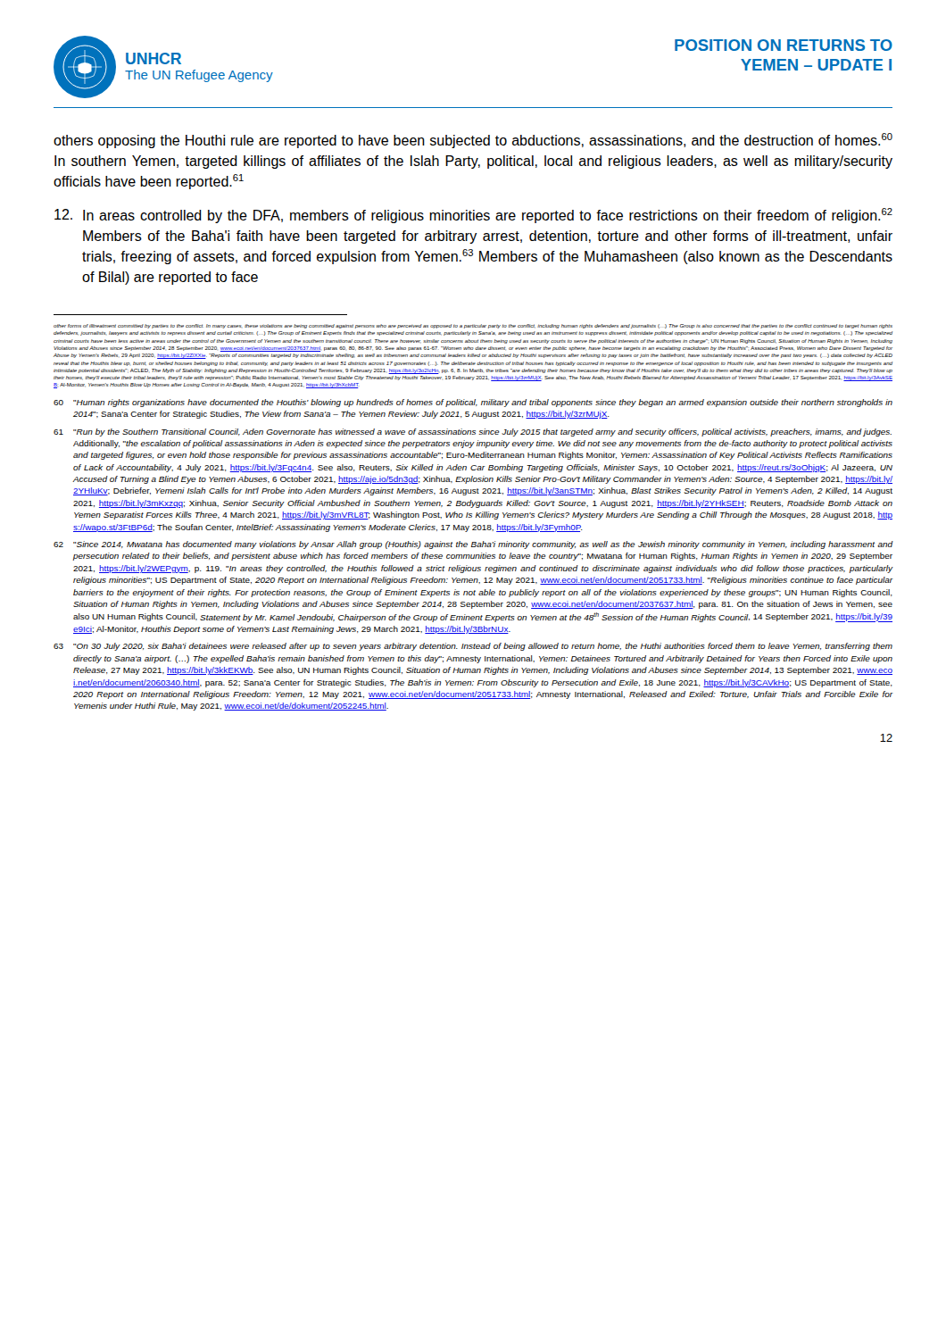UNHCR The UN Refugee Agency
POSITION ON RETURNS TO
YEMEN – UPDATE I
others opposing the Houthi rule are reported to have been subjected to abductions, assassinations, and the destruction of homes.60 In southern Yemen, targeted killings of affiliates of the Islah Party, political, local and religious leaders, as well as military/security officials have been reported.61
12. In areas controlled by the DFA, members of religious minorities are reported to face restrictions on their freedom of religion.62 Members of the Baha'i faith have been targeted for arbitrary arrest, detention, torture and other forms of ill-treatment, unfair trials, freezing of assets, and forced expulsion from Yemen.63 Members of the Muhamasheen (also known as the Descendants of Bilal) are reported to face
other forms of illtreatment committed by parties to the conflict. In many cases, these violations are being committed against persons who are perceived as opposed to a particular party to the conflict, including human rights defenders and journalists (…) The Group is also concerned that the parties to the conflict continued to target human rights defenders, journalists, lawyers and activists to repress dissent and curtail criticism. (…) The Group of Eminent Experts finds that the specialized criminal courts, particularly in Sana'a, are being used as an instrument to suppress dissent, intimidate political opponents and/or develop political capital to be used in negotiations. (…) The specialized criminal courts have been less active in areas under the control of the Government of Yemen and the southern transitional council. There are however, similar concerns about them being used as security courts to serve the political interests of the authorities in charge"; UN Human Rights Council, Situation of Human Rights in Yemen, Including Violations and Abuses since September 2014, 28 September 2020, www.ecoi.net/en/document/2037637.html, paras 60, 80, 86-87, 90. See also paras 61-67. "Women who dare dissent, or even enter the public sphere, have become targets in an escalating crackdown by the Houthis"; Associated Press, Women who Dare Dissent Targeted for Abuse by Yemen's Rebels, 29 April 2020, https://bit.ly/2ZlXXie. "Reports of communities targeted by indiscriminate shelling, as well as tribesmen and communal leaders killed or abducted by Houthi supervisors after refusing to pay taxes or join the battlefront, have substantially increased over the past two years. (…) data collected by ACLED reveal that the Houthis blew up, burnt, or shelled houses belonging to tribal, community, and party leaders in at least 51 districts across 17 governorates (…). The deliberate destruction of tribal houses has typically occurred in response to the emergence of local opposition to Houthi rule, and has been intended to subjugate the insurgents and intimidate potential dissidents"; ACLED, The Myth of Stability: Infighting and Repression in Houthi-Controlled Territories, 9 February 2021, https://bit.ly/3o2IcHn, pp. 6, 8. In Marib, the tribes "are defending their homes because they know that if Houthis take over, they'll do to them what they did to other tribes in areas they captured. They'll blow up their homes, they'll execute their tribal leaders, they'll rule with repression"; Public Radio International, Yemen's most Stable City Threatened by Houthi Takeover, 19 February 2021, https://bit.ly/3zrMUjX. See also, The New Arab, Houthi Rebels Blamed for Attempted Assassination of Yemeni Tribal Leader, 17 September 2021, https://bit.ly/3AvkSEB; Al-Monitor, Yemen's Houthis Blow Up Homes after Losing Control in Al-Bayda, Marib, 4 August 2021, https://bit.ly/3hXcbMT.
60"Human rights organizations have documented the Houthis' blowing up hundreds of homes of political, military and tribal opponents since they began an armed expansion outside their northern strongholds in 2014"; Sana'a Center for Strategic Studies, The View from Sana'a – The Yemen Review: July 2021, 5 August 2021, https://bit.ly/3zrMUjX.
61"Run by the Southern Transitional Council, Aden Governorate has witnessed a wave of assassinations since July 2015 that targeted army and security officers, political activists, preachers, imams, and judges. Additionally, "the escalation of political assassinations in Aden is expected since the perpetrators enjoy impunity every time. We did not see any movements from the de-facto authority to protect political activists and targeted figures, or even hold those responsible for previous assassinations accountable"; Euro-Mediterranean Human Rights Monitor, Yemen: Assassination of Key Political Activists Reflects Ramifications of Lack of Accountability, 4 July 2021, https://bit.ly/3Fqc4n4. See also, Reuters, Six Killed in Aden Car Bombing Targeting Officials, Minister Says, 10 October 2021, https://reut.rs/3oOhjqK; Al Jazeera, UN Accused of Turning a Blind Eye to Yemen Abuses, 6 October 2021, https://aje.io/5dn3gd; Xinhua, Explosion Kills Senior Pro-Gov't Military Commander in Yemen's Aden: Source, 4 September 2021, https://bit.ly/2YHluKv; Debriefer, Yemeni Islah Calls for Int'l Probe into Aden Murders Against Members, 16 August 2021, https://bit.ly/3anSTMn; Xinhua, Blast Strikes Security Patrol in Yemen's Aden, 2 Killed, 14 August 2021, https://bit.ly/3mKxzqq; Xinhua, Senior Security Official Ambushed in Southern Yemen, 2 Bodyguards Killed: Gov't Source, 1 August 2021, https://bit.ly/2YHkSEH; Reuters, Roadside Bomb Attack on Yemen Separatist Forces Kills Three, 4 March 2021, https://bit.ly/3mVRL8T; Washington Post, Who Is Killing Yemen's Clerics? Mystery Murders Are Sending a Chill Through the Mosques, 28 August 2018, https://wapo.st/3FtBP6d; The Soufan Center, IntelBrief: Assassinating Yemen's Moderate Clerics, 17 May 2018, https://bit.ly/3Fymh0P.
62"Since 2014, Mwatana has documented many violations by Ansar Allah group (Houthis) against the Baha'i minority community, as well as the Jewish minority community in Yemen, including harassment and persecution related to their beliefs, and persistent abuse which has forced members of these communities to leave the country"; Mwatana for Human Rights, Human Rights in Yemen in 2020, 29 September 2021, https://bit.ly/2WEPgym, p. 119. "In areas they controlled, the Houthis followed a strict religious regimen and continued to discriminate against individuals who did follow those practices, particularly religious minorities"; US Department of State, 2020 Report on International Religious Freedom: Yemen, 12 May 2021, www.ecoi.net/en/document/2051733.html. "Religious minorities continue to face particular barriers to the enjoyment of their rights. For protection reasons, the Group of Eminent Experts is not able to publicly report on all of the violations experienced by these groups"; UN Human Rights Council, Situation of Human Rights in Yemen, Including Violations and Abuses since September 2014, 28 September 2020, www.ecoi.net/en/document/2037637.html, para. 81. On the situation of Jews in Yemen, see also UN Human Rights Council, Statement by Mr. Kamel Jendoubi, Chairperson of the Group of Eminent Experts on Yemen at the 48th Session of the Human Rights Council, 14 September 2021, https://bit.ly/39e9Ici; Al-Monitor, Houthis Deport some of Yemen's Last Remaining Jews, 29 March 2021, https://bit.ly/3BbrNUx.
63"On 30 July 2020, six Baha'i detainees were released after up to seven years arbitrary detention. Instead of being allowed to return home, the Huthi authorities forced them to leave Yemen, transferring them directly to Sana'a airport. (…) The expelled Baha'is remain banished from Yemen to this day"; Amnesty International, Yemen: Detainees Tortured and Arbitrarily Detained for Years then Forced into Exile upon Release, 27 May 2021, https://bit.ly/3kkEKWb. See also, UN Human Rights Council, Situation of Human Rights in Yemen, Including Violations and Abuses since September 2014, 13 September 2021, www.ecoi.net/en/document/2060340.html, para. 52; Sana'a Center for Strategic Studies, The Bah'is in Yemen: From Obscurity to Persecution and Exile, 18 June 2021, https://bit.ly/3CAVkHo; US Department of State, 2020 Report on International Religious Freedom: Yemen, 12 May 2021, www.ecoi.net/en/document/2051733.html; Amnesty International, Released and Exiled: Torture, Unfair Trials and Forcible Exile for Yemenis under Huthi Rule, May 2021, www.ecoi.net/de/dokument/2052245.html.
12